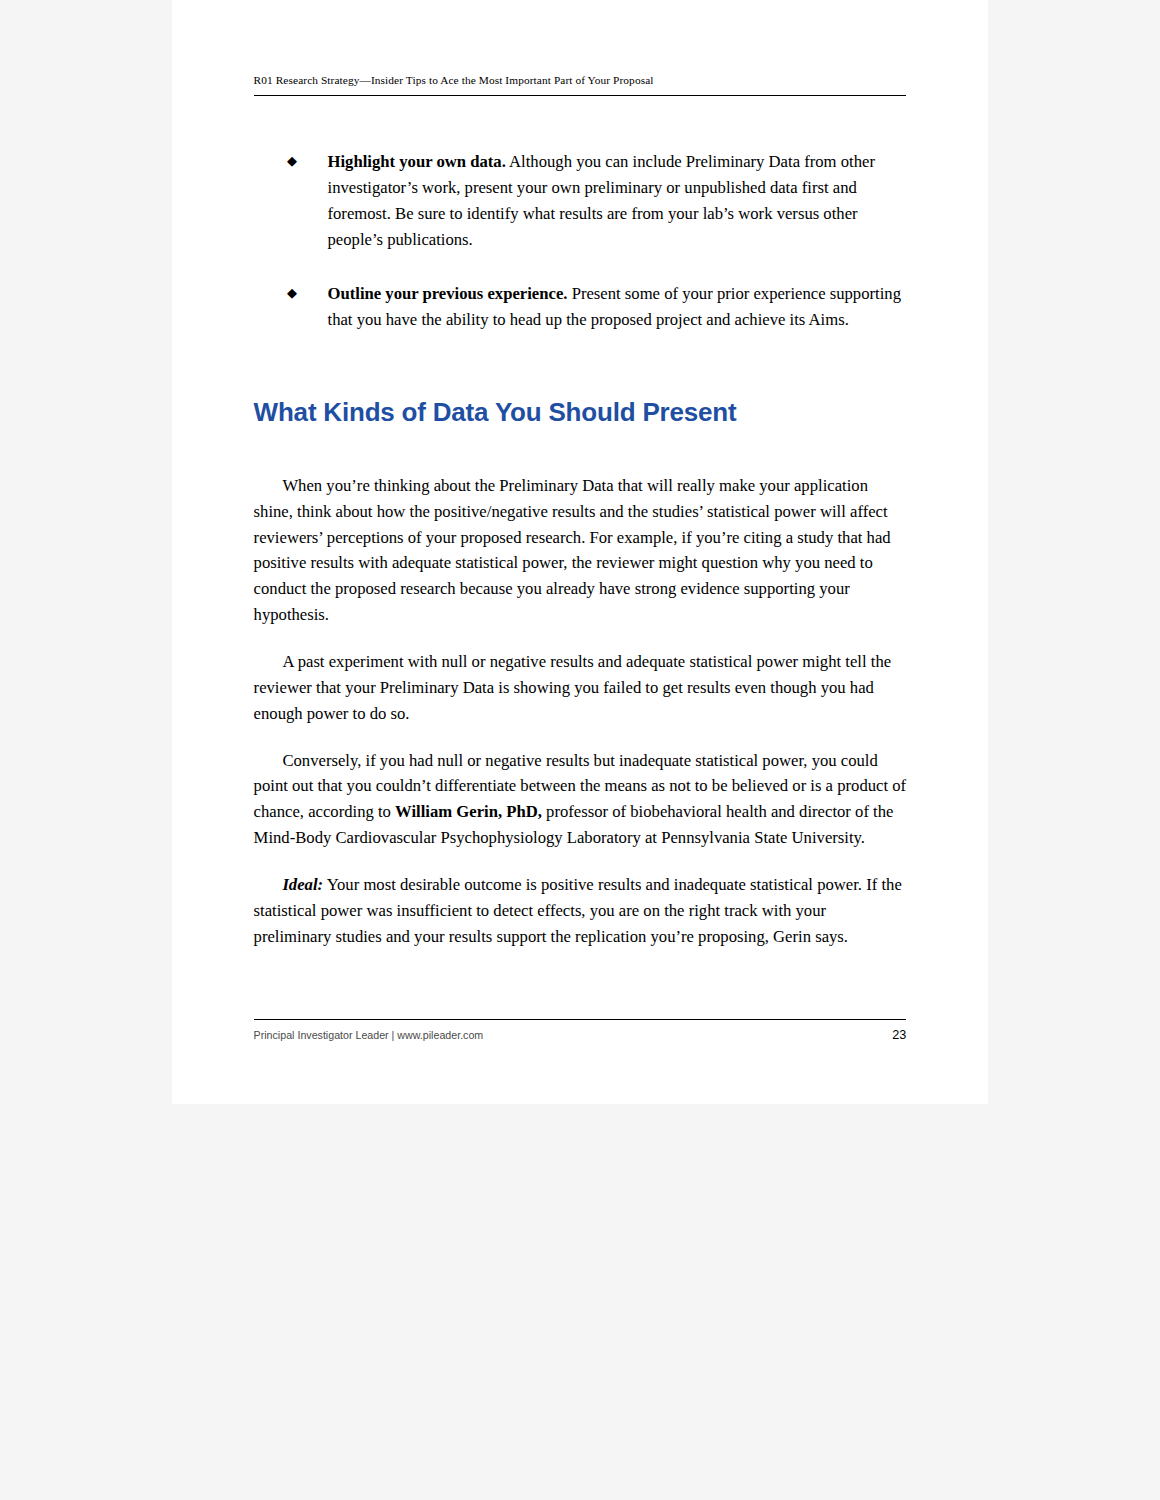R01 Research Strategy—Insider Tips to Ace the Most Important Part of Your Proposal
Highlight your own data. Although you can include Preliminary Data from other investigator’s work, present your own preliminary or unpublished data first and foremost. Be sure to identify what results are from your lab’s work versus other people’s publications.
Outline your previous experience. Present some of your prior experience supporting that you have the ability to head up the proposed project and achieve its Aims.
What Kinds of Data You Should Present
When you’re thinking about the Preliminary Data that will really make your application shine, think about how the positive/negative results and the studies’ statistical power will affect reviewers’ perceptions of your proposed research. For example, if you’re citing a study that had positive results with adequate statistical power, the reviewer might question why you need to conduct the proposed research because you already have strong evidence supporting your hypothesis.
A past experiment with null or negative results and adequate statistical power might tell the reviewer that your Preliminary Data is showing you failed to get results even though you had enough power to do so.
Conversely, if you had null or negative results but inadequate statistical power, you could point out that you couldn’t differentiate between the means as not to be believed or is a product of chance, according to William Gerin, PhD, professor of biobehavioral health and director of the Mind-Body Cardiovascular Psychophysiology Laboratory at Pennsylvania State University.
Ideal: Your most desirable outcome is positive results and inadequate statistical power. If the statistical power was insufficient to detect effects, you are on the right track with your preliminary studies and your results support the replication you’re proposing, Gerin says.
Principal Investigator Leader | www.pileader.com 23